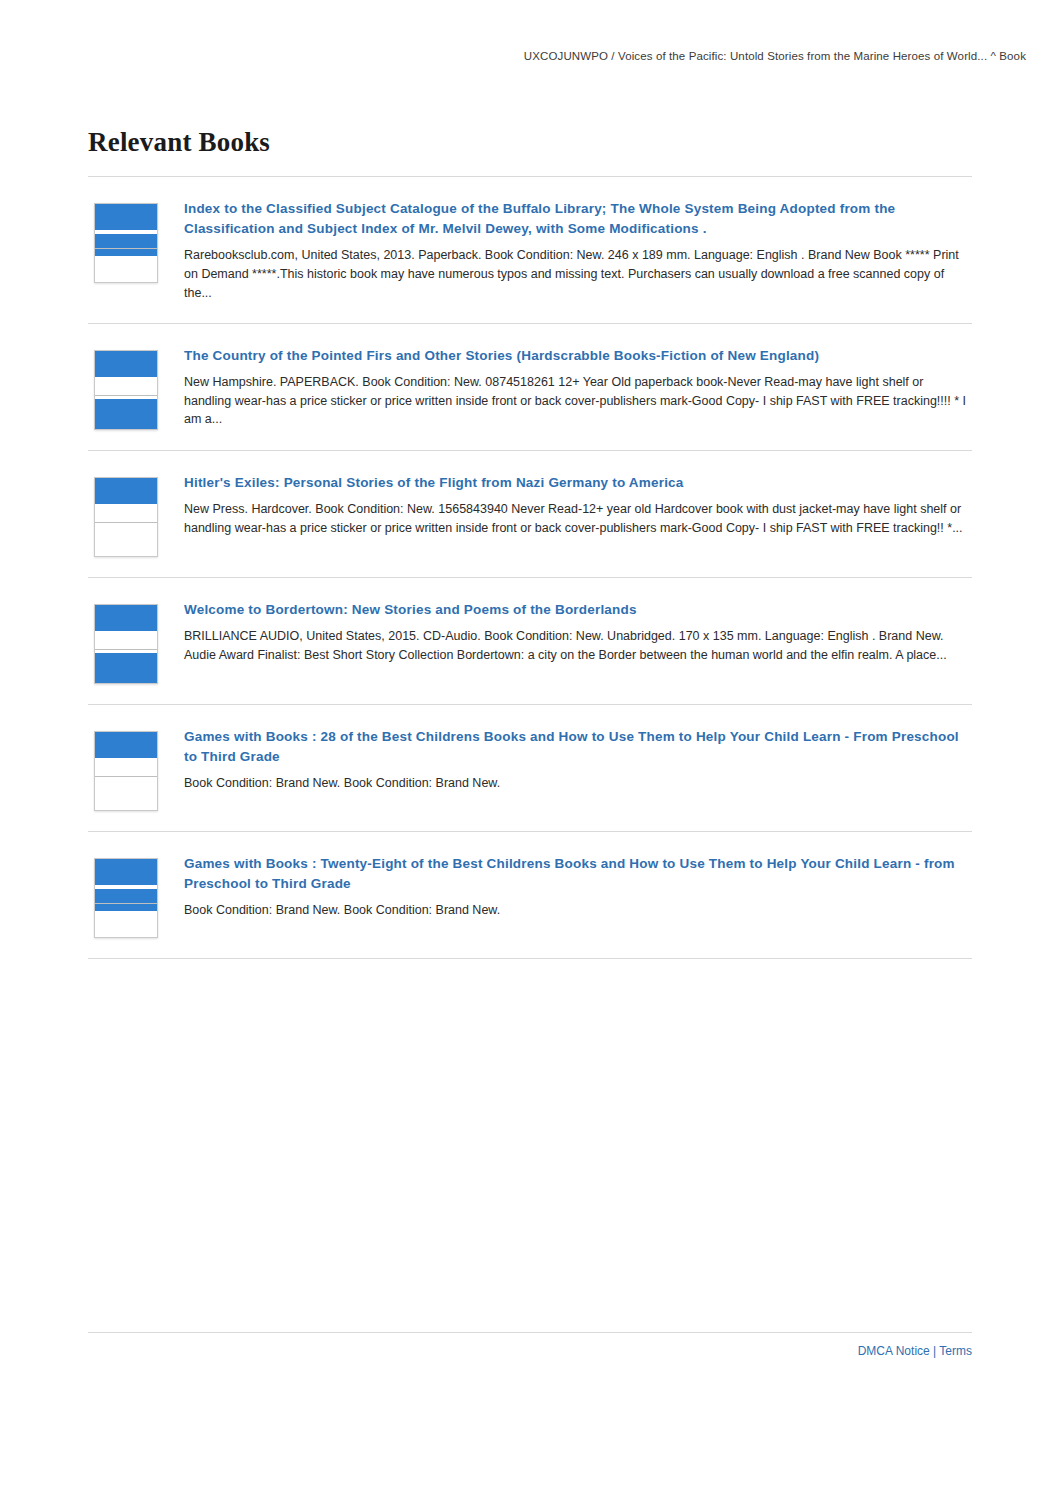UXCOJUNWPO / Voices of the Pacific: Untold Stories from the Marine Heroes of World... ^ Book
Relevant Books
Index to the Classified Subject Catalogue of the Buffalo Library; The Whole System Being Adopted from the Classification and Subject Index of Mr. Melvil Dewey, with Some Modifications .
Rarebooksclub.com, United States, 2013. Paperback. Book Condition: New. 246 x 189 mm. Language: English . Brand New Book ***** Print on Demand *****.This historic book may have numerous typos and missing text. Purchasers can usually download a free scanned copy of the...
The Country of the Pointed Firs and Other Stories (Hardscrabble Books-Fiction of New England)
New Hampshire. PAPERBACK. Book Condition: New. 0874518261 12+ Year Old paperback book-Never Read-may have light shelf or handling wear-has a price sticker or price written inside front or back cover-publishers mark-Good Copy- I ship FAST with FREE tracking!!!! * I am a...
Hitler's Exiles: Personal Stories of the Flight from Nazi Germany to America
New Press. Hardcover. Book Condition: New. 1565843940 Never Read-12+ year old Hardcover book with dust jacket-may have light shelf or handling wear-has a price sticker or price written inside front or back cover-publishers mark-Good Copy- I ship FAST with FREE tracking!! *...
Welcome to Bordertown: New Stories and Poems of the Borderlands
BRILLIANCE AUDIO, United States, 2015. CD-Audio. Book Condition: New. Unabridged. 170 x 135 mm. Language: English . Brand New. Audie Award Finalist: Best Short Story Collection Bordertown: a city on the Border between the human world and the elfin realm. A place...
Games with Books : 28 of the Best Childrens Books and How to Use Them to Help Your Child Learn - From Preschool to Third Grade
Book Condition: Brand New. Book Condition: Brand New.
Games with Books : Twenty-Eight of the Best Childrens Books and How to Use Them to Help Your Child Learn - from Preschool to Third Grade
Book Condition: Brand New. Book Condition: Brand New.
DMCA Notice | Terms